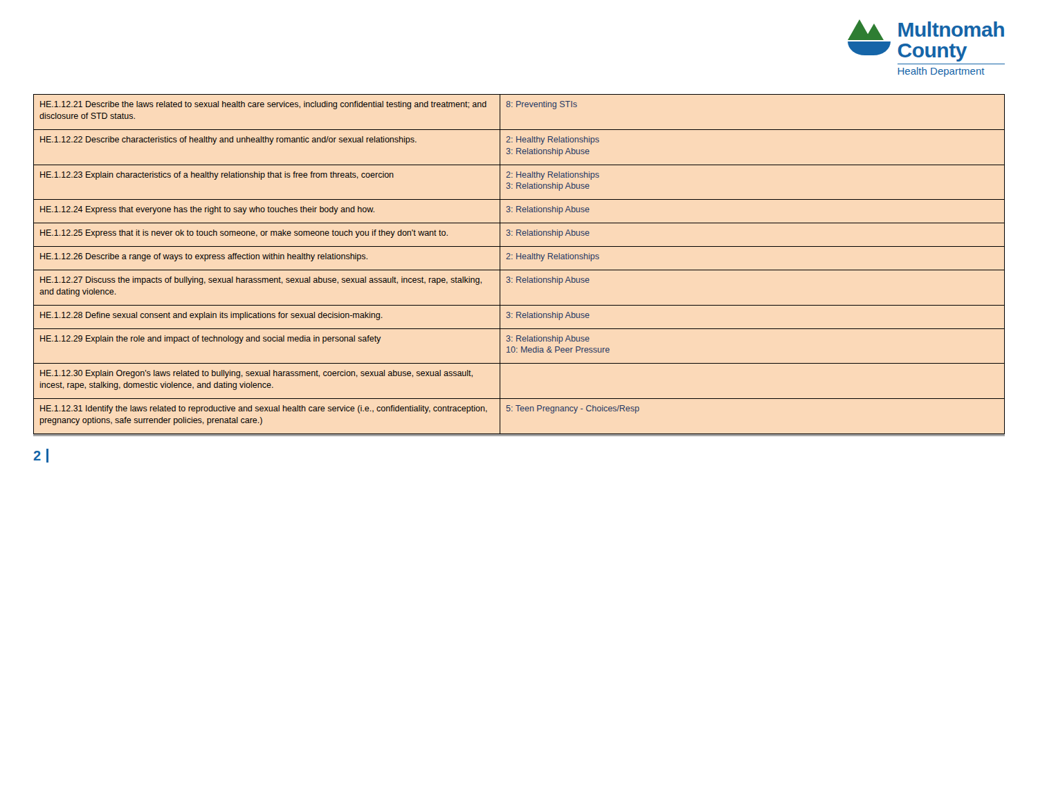Multnomah County Health Department
| HE.1.12.21 Describe the laws related to sexual health care services, including confidential testing and treatment; and disclosure of STD status. | 8: Preventing STIs |
| HE.1.12.22 Describe characteristics of healthy and unhealthy romantic and/or sexual relationships. | 2: Healthy Relationships 3: Relationship Abuse |
| HE.1.12.23 Explain characteristics of a healthy relationship that is free from threats, coercion | 2: Healthy Relationships 3: Relationship Abuse |
| HE.1.12.24 Express that everyone has the right to say who touches their body and how. | 3: Relationship Abuse |
| HE.1.12.25 Express that it is never ok to touch someone, or make someone touch you if they don't want to. | 3: Relationship Abuse |
| HE.1.12.26 Describe a range of ways to express affection within healthy relationships. | 2: Healthy Relationships |
| HE.1.12.27 Discuss the impacts of bullying, sexual harassment, sexual abuse, sexual assault, incest, rape, stalking, and dating violence. | 3: Relationship Abuse |
| HE.1.12.28 Define sexual consent and explain its implications for sexual decision-making. | 3: Relationship Abuse |
| HE.1.12.29 Explain the role and impact of technology and social media in personal safety | 3: Relationship Abuse 10: Media & Peer Pressure |
| HE.1.12.30 Explain Oregon's laws related to bullying, sexual harassment, coercion, sexual abuse, sexual assault, incest, rape, stalking, domestic violence, and dating violence. | |
| HE.1.12.31 Identify the laws related to reproductive and sexual health care service (i.e., confidentiality, contraception, pregnancy options, safe surrender policies, prenatal care.) | 5: Teen Pregnancy - Choices/Resp |
2